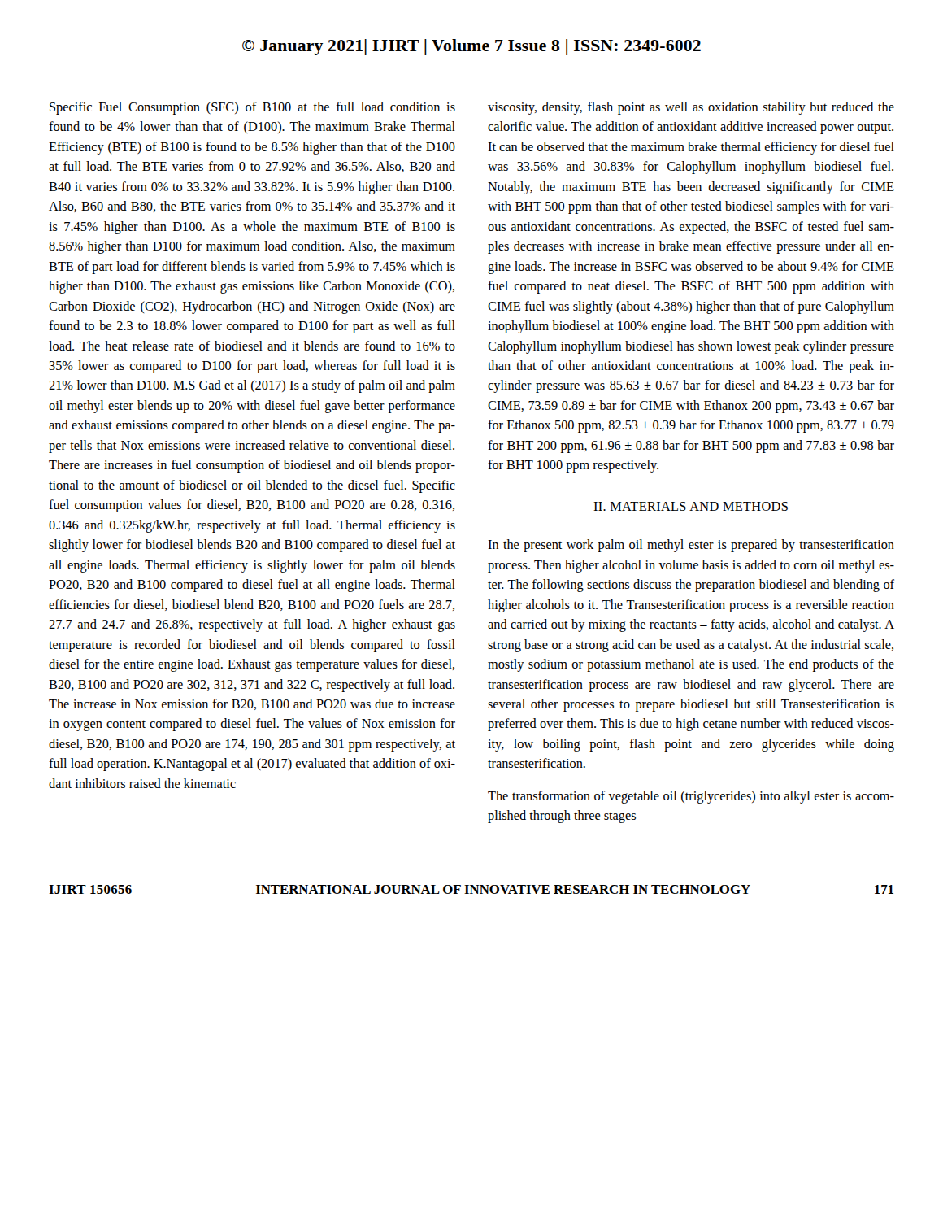© January 2021| IJIRT | Volume 7 Issue 8 | ISSN: 2349-6002
Specific Fuel Consumption (SFC) of B100 at the full load condition is found to be 4% lower than that of (D100). The maximum Brake Thermal Efficiency (BTE) of B100 is found to be 8.5% higher than that of the D100 at full load. The BTE varies from 0 to 27.92% and 36.5%. Also, B20 and B40 it varies from 0% to 33.32% and 33.82%. It is 5.9% higher than D100. Also, B60 and B80, the BTE varies from 0% to 35.14% and 35.37% and it is 7.45% higher than D100. As a whole the maximum BTE of B100 is 8.56% higher than D100 for maximum load condition. Also, the maximum BTE of part load for different blends is varied from 5.9% to 7.45% which is higher than D100. The exhaust gas emissions like Carbon Monoxide (CO), Carbon Dioxide (CO2), Hydrocarbon (HC) and Nitrogen Oxide (Nox) are found to be 2.3 to 18.8% lower compared to D100 for part as well as full load. The heat release rate of biodiesel and it blends are found to 16% to 35% lower as compared to D100 for part load, whereas for full load it is 21% lower than D100. M.S Gad et al (2017) Is a study of palm oil and palm oil methyl ester blends up to 20% with diesel fuel gave better performance and exhaust emissions compared to other blends on a diesel engine. The paper tells that Nox emissions were increased relative to conventional diesel. There are increases in fuel consumption of biodiesel and oil blends proportional to the amount of biodiesel or oil blended to the diesel fuel. Specific fuel consumption values for diesel, B20, B100 and PO20 are 0.28, 0.316, 0.346 and 0.325kg/kW.hr, respectively at full load. Thermal efficiency is slightly lower for biodiesel blends B20 and B100 compared to diesel fuel at all engine loads. Thermal efficiency is slightly lower for palm oil blends PO20, B20 and B100 compared to diesel fuel at all engine loads. Thermal efficiencies for diesel, biodiesel blend B20, B100 and PO20 fuels are 28.7, 27.7 and 24.7 and 26.8%, respectively at full load. A higher exhaust gas temperature is recorded for biodiesel and oil blends compared to fossil diesel for the entire engine load. Exhaust gas temperature values for diesel, B20, B100 and PO20 are 302, 312, 371 and 322 C, respectively at full load. The increase in Nox emission for B20, B100 and PO20 was due to increase in oxygen content compared to diesel fuel. The values of Nox emission for diesel, B20, B100 and PO20 are 174, 190, 285 and 301 ppm respectively, at full load operation. K.Nantagopal et al (2017) evaluated that addition of oxidant inhibitors raised the kinematic
viscosity, density, flash point as well as oxidation stability but reduced the calorific value. The addition of antioxidant additive increased power output. It can be observed that the maximum brake thermal efficiency for diesel fuel was 33.56% and 30.83% for Calophyllum inophyllum biodiesel fuel. Notably, the maximum BTE has been decreased significantly for CIME with BHT 500 ppm than that of other tested biodiesel samples with for various antioxidant concentrations. As expected, the BSFC of tested fuel samples decreases with increase in brake mean effective pressure under all engine loads. The increase in BSFC was observed to be about 9.4% for CIME fuel compared to neat diesel. The BSFC of BHT 500 ppm addition with CIME fuel was slightly (about 4.38%) higher than that of pure Calophyllum inophyllum biodiesel at 100% engine load. The BHT 500 ppm addition with Calophyllum inophyllum biodiesel has shown lowest peak cylinder pressure than that of other antioxidant concentrations at 100% load. The peak in-cylinder pressure was 85.63 ± 0.67 bar for diesel and 84.23 ± 0.73 bar for CIME, 73.59 0.89 ± bar for CIME with Ethanox 200 ppm, 73.43 ± 0.67 bar for Ethanox 500 ppm, 82.53 ± 0.39 bar for Ethanox 1000 ppm, 83.77 ± 0.79 for BHT 200 ppm, 61.96 ± 0.88 bar for BHT 500 ppm and 77.83 ± 0.98 bar for BHT 1000 ppm respectively.
II. MATERIALS AND METHODS
In the present work palm oil methyl ester is prepared by transesterification process. Then higher alcohol in volume basis is added to corn oil methyl ester. The following sections discuss the preparation biodiesel and blending of higher alcohols to it. The Transesterification process is a reversible reaction and carried out by mixing the reactants – fatty acids, alcohol and catalyst. A strong base or a strong acid can be used as a catalyst. At the industrial scale, mostly sodium or potassium methanol ate is used. The end products of the transesterification process are raw biodiesel and raw glycerol. There are several other processes to prepare biodiesel but still Transesterification is preferred over them. This is due to high cetane number with reduced viscosity, low boiling point, flash point and zero glycerides while doing transesterification.
The transformation of vegetable oil (triglycerides) into alkyl ester is accomplished through three stages
IJIRT 150656 INTERNATIONAL JOURNAL OF INNOVATIVE RESEARCH IN TECHNOLOGY 171